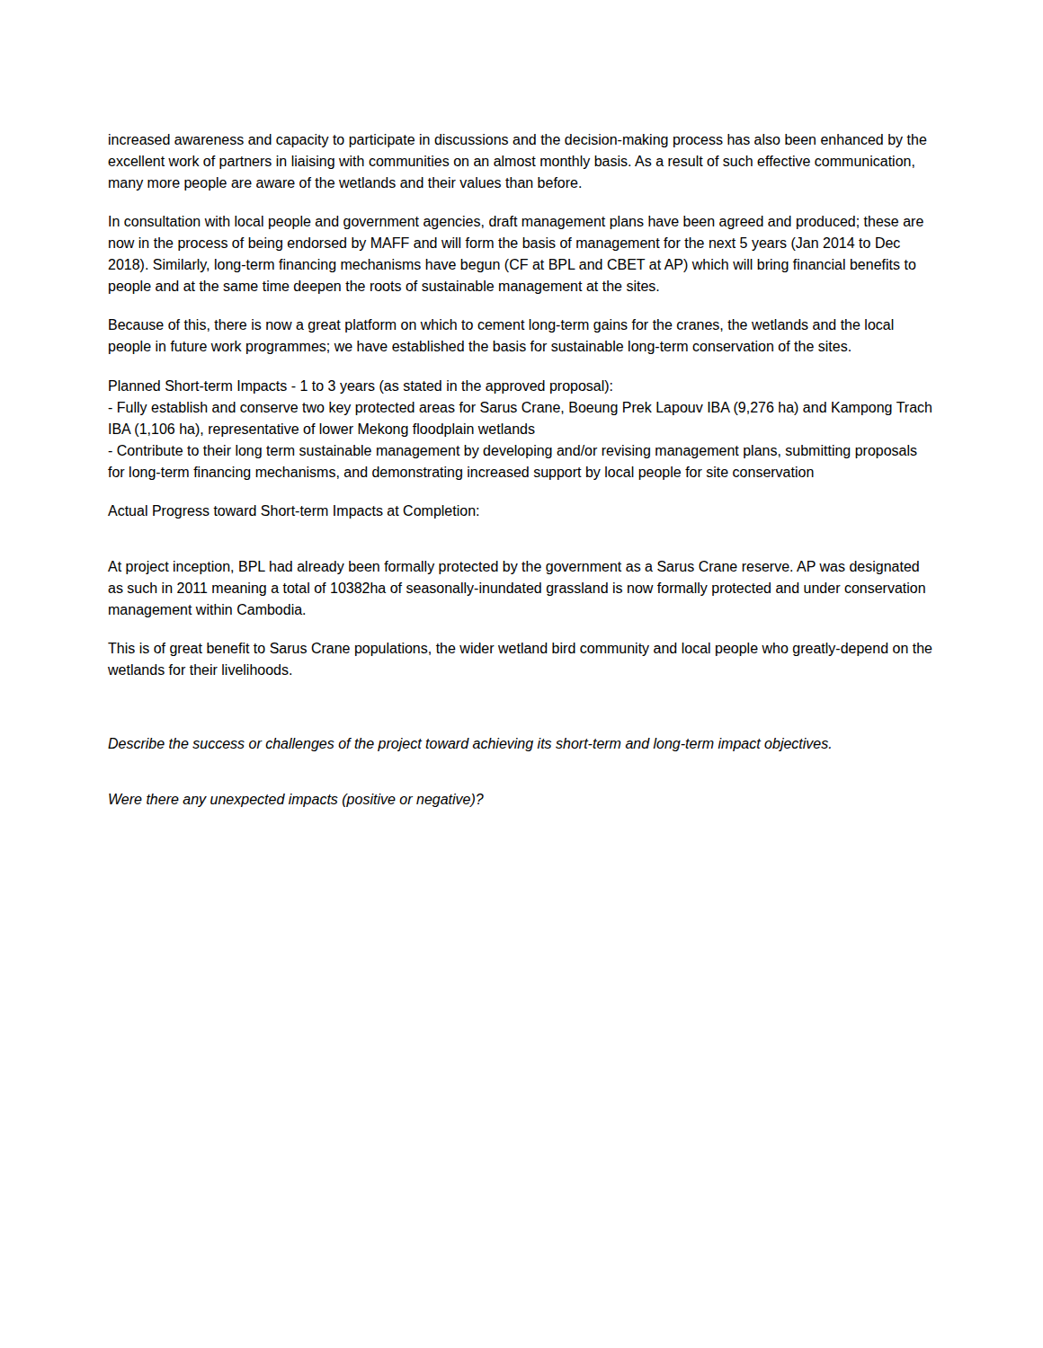increased awareness and capacity to participate in discussions and the decision-making process has also been enhanced by the excellent work of partners in liaising with communities on an almost monthly basis. As a result of such effective communication, many more people are aware of the wetlands and their values than before.
In consultation with local people and government agencies, draft management plans have been agreed and produced; these are now in the process of being endorsed by MAFF and will form the basis of management for the next 5 years (Jan 2014 to Dec 2018). Similarly, long-term financing mechanisms have begun (CF at BPL and CBET at AP) which will bring financial benefits to people and at the same time deepen the roots of sustainable management at the sites.
Because of this, there is now a great platform on which to cement long-term gains for the cranes, the wetlands and the local people in future work programmes; we have established the basis for sustainable long-term conservation of the sites.
Planned Short-term Impacts - 1 to 3 years (as stated in the approved proposal):
- Fully establish and conserve two key protected areas for Sarus Crane, Boeung Prek Lapouv IBA (9,276 ha) and Kampong Trach IBA (1,106 ha), representative of lower Mekong floodplain wetlands
- Contribute to their long term sustainable management by developing and/or revising management plans, submitting proposals for long-term financing mechanisms, and demonstrating increased support by local people for site conservation
Actual Progress toward Short-term Impacts at Completion:
At project inception, BPL had already been formally protected by the government as a Sarus Crane reserve. AP was designated as such in 2011 meaning a total of 10382ha of seasonally-inundated grassland is now formally protected and under conservation management within Cambodia.
This is of great benefit to Sarus Crane populations, the wider wetland bird community and local people who greatly-depend on the wetlands for their livelihoods.
Describe the success or challenges of the project toward achieving its short-term and long-term impact objectives.
Were there any unexpected impacts (positive or negative)?